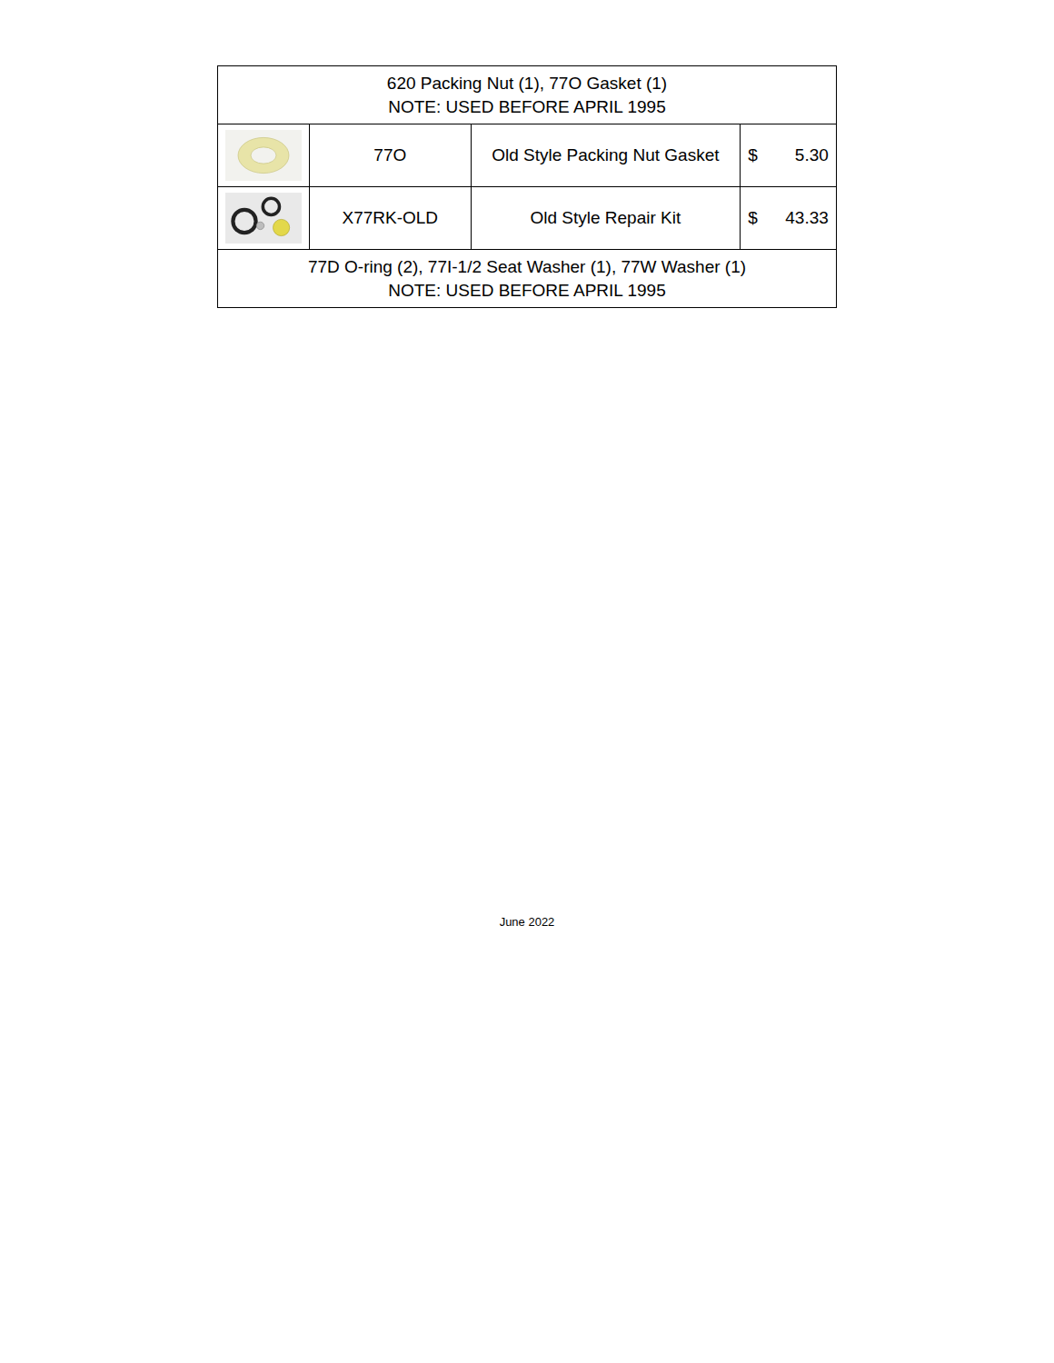| 620 Packing Nut (1), 77O Gasket (1) NOTE: USED BEFORE APRIL 1995 |
| | 77O | Old Style Packing Nut Gasket | $ | 5.30 |
| | X77RK-OLD | Old Style Repair Kit | $ | 43.33 |
| 77D O-ring (2), 77I-1/2 Seat Washer (1), 77W Washer (1) NOTE: USED BEFORE APRIL 1995 |
June 2022